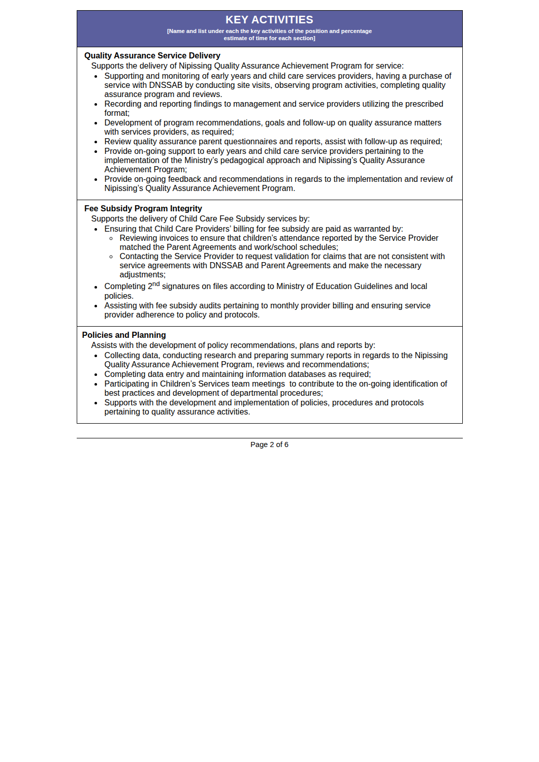| KEY ACTIVITIES [Name and list under each the key activities of the position and percentage estimate of time for each section] |
| Quality Assurance Service Delivery Supports the delivery of Nipissing Quality Assurance Achievement Program for service: Supporting and monitoring of early years and child care services providers, having a purchase of service with DNSSAB by conducting site visits, observing program activities, completing quality assurance program and reviews. Recording and reporting findings to management and service providers utilizing the prescribed format; Development of program recommendations, goals and follow-up on quality assurance matters with services providers, as required; Review quality assurance parent questionnaires and reports, assist with follow-up as required; Provide on-going support to early years and child care service providers pertaining to the implementation of the Ministry’s pedagogical approach and Nipissing’s Quality Assurance Achievement Program; Provide on-going feedback and recommendations in regards to the implementation and review of Nipissing’s Quality Assurance Achievement Program. |
| Fee Subsidy Program Integrity Supports the delivery of Child Care Fee Subsidy services by: Ensuring that Child Care Providers’ billing for fee subsidy are paid as warranted by: Reviewing invoices to ensure that children’s attendance reported by the Service Provider matched the Parent Agreements and work/school schedules; Contacting the Service Provider to request validation for claims that are not consistent with service agreements with DNSSAB and Parent Agreements and make the necessary adjustments; Completing 2 nd signatures on files according to Ministry of Education Guidelines and local policies. Assisting with fee subsidy audits pertaining to monthly provider billing and ensuring service provider adherence to policy and protocols. |
| Policies and Planning Assists with the development of policy recommendations, plans and reports by: Collecting data, conducting research and preparing summary reports in regards to the Nipissing Quality Assurance Achievement Program, reviews and recommendations; Completing data entry and maintaining information databases as required; Participating in Children’s Services team meetings to contribute to the on-going identification of best practices and development of departmental procedures; Supports with the development and implementation of policies, procedures and protocols pertaining to quality assurance activities. |
Page 2 of 6